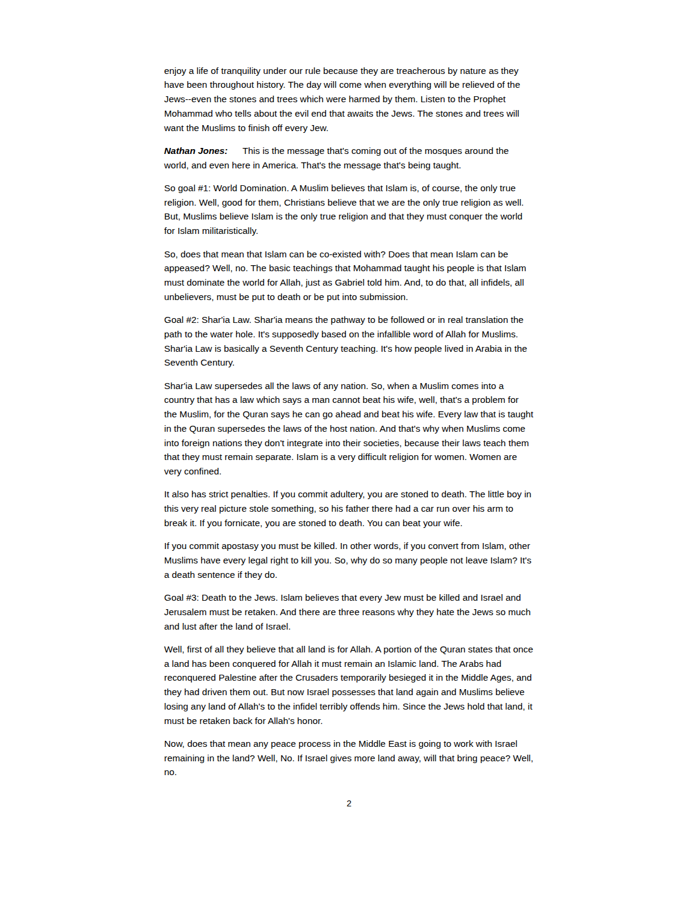enjoy a life of tranquility under our rule because they are treacherous by nature as they have been throughout history. The day will come when everything will be relieved of the Jews--even the stones and trees which were harmed by them. Listen to the Prophet Mohammad who tells about the evil end that awaits the Jews. The stones and trees will want the Muslims to finish off every Jew.
Nathan Jones: This is the message that's coming out of the mosques around the world, and even here in America. That's the message that's being taught.
So goal #1: World Domination. A Muslim believes that Islam is, of course, the only true religion. Well, good for them, Christians believe that we are the only true religion as well. But, Muslims believe Islam is the only true religion and that they must conquer the world for Islam militaristically.
So, does that mean that Islam can be co-existed with? Does that mean Islam can be appeased? Well, no. The basic teachings that Mohammad taught his people is that Islam must dominate the world for Allah, just as Gabriel told him. And, to do that, all infidels, all unbelievers, must be put to death or be put into submission.
Goal #2: Shar'ia Law. Shar'ia means the pathway to be followed or in real translation the path to the water hole. It's supposedly based on the infallible word of Allah for Muslims. Shar'ia Law is basically a Seventh Century teaching. It's how people lived in Arabia in the Seventh Century.
Shar'ia Law supersedes all the laws of any nation. So, when a Muslim comes into a country that has a law which says a man cannot beat his wife, well, that's a problem for the Muslim, for the Quran says he can go ahead and beat his wife. Every law that is taught in the Quran supersedes the laws of the host nation. And that's why when Muslims come into foreign nations they don't integrate into their societies, because their laws teach them that they must remain separate. Islam is a very difficult religion for women. Women are very confined.
It also has strict penalties. If you commit adultery, you are stoned to death. The little boy in this very real picture stole something, so his father there had a car run over his arm to break it. If you fornicate, you are stoned to death. You can beat your wife.
If you commit apostasy you must be killed. In other words, if you convert from Islam, other Muslims have every legal right to kill you. So, why do so many people not leave Islam? It's a death sentence if they do.
Goal #3: Death to the Jews. Islam believes that every Jew must be killed and Israel and Jerusalem must be retaken. And there are three reasons why they hate the Jews so much and lust after the land of Israel.
Well, first of all they believe that all land is for Allah. A portion of the Quran states that once a land has been conquered for Allah it must remain an Islamic land. The Arabs had reconquered Palestine after the Crusaders temporarily besieged it in the Middle Ages, and they had driven them out. But now Israel possesses that land again and Muslims believe losing any land of Allah's to the infidel terribly offends him. Since the Jews hold that land, it must be retaken back for Allah's honor.
Now, does that mean any peace process in the Middle East is going to work with Israel remaining in the land? Well, No. If Israel gives more land away, will that bring peace? Well, no.
2